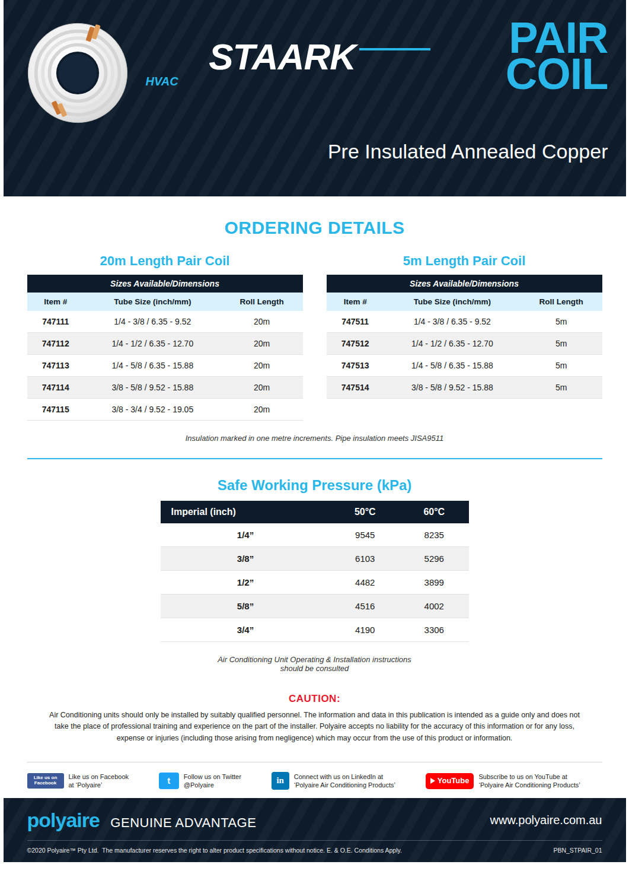STAARK
HVAC
PAIR COIL
Pre Insulated Annealed Copper
ORDERING DETAILS
20m Length Pair Coil
Sizes Available/Dimensions
| Item # | Tube Size (inch/mm) | Roll Length |
| --- | --- | --- |
| 747111 | 1/4 - 3/8 / 6.35 - 9.52 | 20m |
| 747112 | 1/4 - 1/2 / 6.35 - 12.70 | 20m |
| 747113 | 1/4 - 5/8 / 6.35 - 15.88 | 20m |
| 747114 | 3/8 - 5/8 / 9.52 - 15.88 | 20m |
| 747115 | 3/8 - 3/4 / 9.52 - 19.05 | 20m |
5m Length Pair Coil
Sizes Available/Dimensions
| Item # | Tube Size (inch/mm) | Roll Length |
| --- | --- | --- |
| 747511 | 1/4 - 3/8 / 6.35 - 9.52 | 5m |
| 747512 | 1/4 - 1/2 / 6.35 - 12.70 | 5m |
| 747513 | 1/4 - 5/8 / 6.35 - 15.88 | 5m |
| 747514 | 3/8 - 5/8 / 9.52 - 15.88 | 5m |
Insulation marked in one metre increments. Pipe insulation meets JISA9511
Safe Working Pressure (kPa)
| Imperial (inch) | 50°C | 60°C |
| --- | --- | --- |
| 1/4” | 9545 | 8235 |
| 3/8” | 6103 | 5296 |
| 1/2” | 4482 | 3899 |
| 5/8” | 4516 | 4002 |
| 3/4” | 4190 | 3306 |
Air Conditioning Unit Operating & Installation instructions
should be consulted
CAUTION:
Air Conditioning units should only be installed by suitably qualified personnel. The information and data in this publication is intended as a guide only and does not take the place of professional training and experience on the part of the installer. Polyaire accepts no liability for the accuracy of this information or for any loss, expense or injuries (including those arising from negligence) which may occur from the use of this product or information.
Like us on
Facebook Like us on Facebook
at ‘Polyaire’
t Follow us on Twitter
@Polyaire
in Connect with us on LinkedIn at
‘Polyaire Air Conditioning Products’
YouTube Subscribe to us on YouTube at
‘Polyaire Air Conditioning Products’
polyaire GENUINE ADVANTAGE
www.polyaire.com.au
©2020 Polyaire™ Pty Ltd. The manufacturer reserves the right to alter product specifications without notice. E. & O.E. Conditions Apply. PBN_STPAIR_01